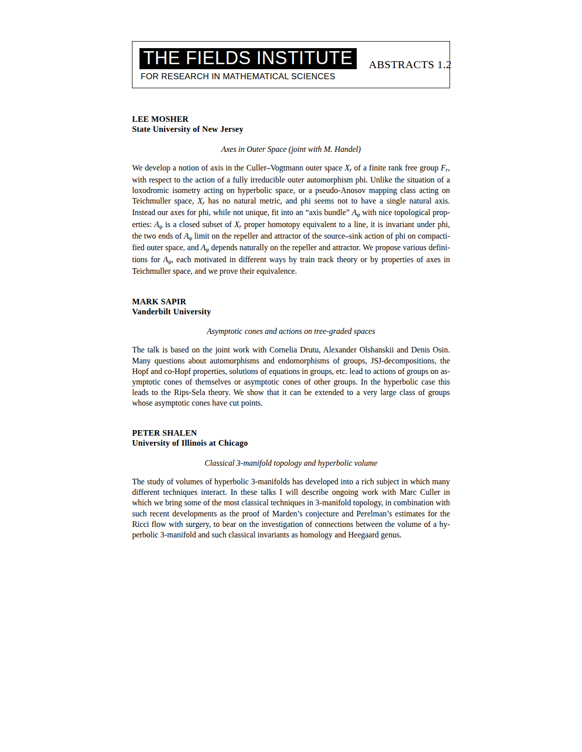THE FIELDS INSTITUTE
FOR RESEARCH IN MATHEMATICAL SCIENCES
ABSTRACTS 1.2
LEE MOSHER
State University of New Jersey
Axes in Outer Space (joint with M. Handel)
We develop a notion of axis in the Culler–Vogtmann outer space Xr of a finite rank free group Fr, with respect to the action of a fully irreducible outer automorphism phi. Unlike the situation of a loxodromic isometry acting on hyperbolic space, or a pseudo-Anosov mapping class acting on Teichmuller space, Xr has no natural metric, and phi seems not to have a single natural axis. Instead our axes for phi, while not unique, fit into an “axis bundle” Aφ with nice topological properties: Aφ is a closed subset of Xr proper homotopy equivalent to a line, it is invariant under phi, the two ends of Aφ limit on the repeller and attractor of the source–sink action of phi on compactified outer space, and Aφ depends naturally on the repeller and attractor. We propose various definitions for Aφ, each motivated in different ways by train track theory or by properties of axes in Teichmuller space, and we prove their equivalence.
MARK SAPIR
Vanderbilt University
Asymptotic cones and actions on tree-graded spaces
The talk is based on the joint work with Cornelia Drutu, Alexander Olshanskii and Denis Osin. Many questions about automorphisms and endomorphisms of groups, JSJ-decompositions, the Hopf and co-Hopf properties, solutions of equations in groups, etc. lead to actions of groups on asymptotic cones of themselves or asymptotic cones of other groups. In the hyperbolic case this leads to the Rips-Sela theory. We show that it can be extended to a very large class of groups whose asymptotic cones have cut points.
PETER SHALEN
University of Illinois at Chicago
Classical 3-manifold topology and hyperbolic volume
The study of volumes of hyperbolic 3-manifolds has developed into a rich subject in which many different techniques interact. In these talks I will describe ongoing work with Marc Culler in which we bring some of the most classical techniques in 3-manifold topology, in combination with such recent developments as the proof of Marden’s conjecture and Perelman’s estimates for the Ricci flow with surgery, to bear on the investigation of connections between the volume of a hyperbolic 3-manifold and such classical invariants as homology and Heegaard genus.